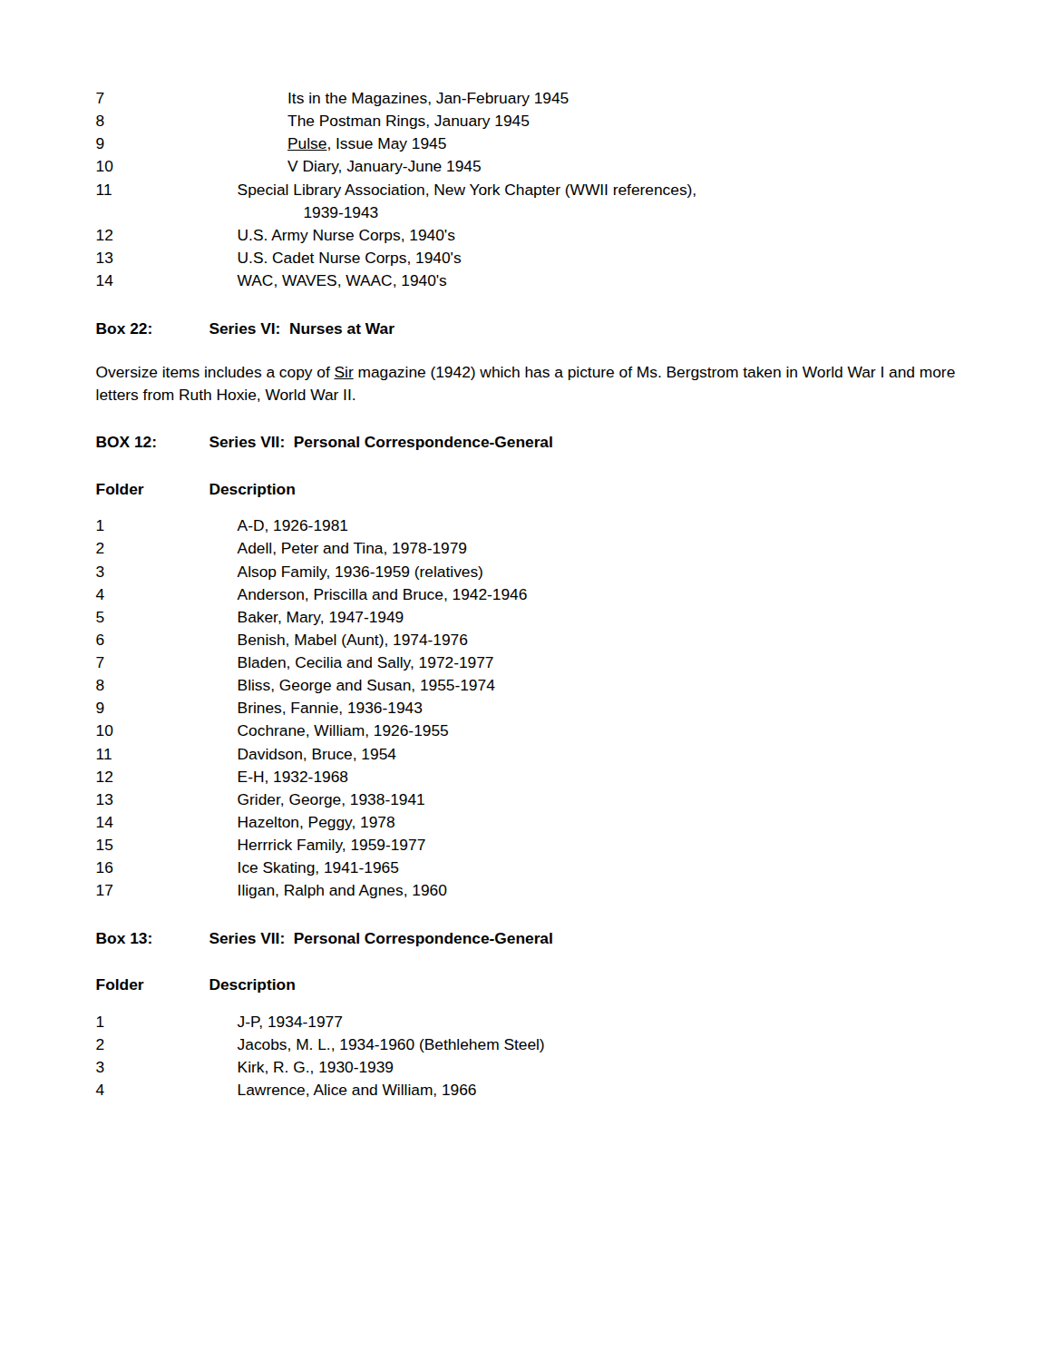| 7 | Its in the Magazines, Jan-February 1945 |
| 8 | The Postman Rings, January 1945 |
| 9 | Pulse , Issue May 1945 |
| 10 | V Diary, January-June 1945 |
| 11 | Special Library Association, New York Chapter (WWII references), 1939-1943 |
| 12 | U.S. Army Nurse Corps, 1940's |
| 13 | U.S. Cadet Nurse Corps, 1940's |
| 14 | WAC, WAVES, WAAC, 1940's |
Box 22: Series VI: Nurses at War
Oversize items includes a copy of Sir magazine (1942) which has a picture of Ms. Bergstrom taken in World War I and more letters from Ruth Hoxie, World War II.
BOX 12: Series VII: Personal Correspondence-General
Folder Description
| 1 | A-D, 1926-1981 |
| 2 | Adell, Peter and Tina, 1978-1979 |
| 3 | Alsop Family, 1936-1959 (relatives) |
| 4 | Anderson, Priscilla and Bruce, 1942-1946 |
| 5 | Baker, Mary, 1947-1949 |
| 6 | Benish, Mabel (Aunt), 1974-1976 |
| 7 | Bladen, Cecilia and Sally, 1972-1977 |
| 8 | Bliss, George and Susan, 1955-1974 |
| 9 | Brines, Fannie, 1936-1943 |
| 10 | Cochrane, William, 1926-1955 |
| 11 | Davidson, Bruce, 1954 |
| 12 | E-H, 1932-1968 |
| 13 | Grider, George, 1938-1941 |
| 14 | Hazelton, Peggy, 1978 |
| 15 | Herrrick Family, 1959-1977 |
| 16 | Ice Skating, 1941-1965 |
| 17 | Iligan, Ralph and Agnes, 1960 |
Box 13: Series VII: Personal Correspondence-General
Folder Description
| 1 | J-P, 1934-1977 |
| 2 | Jacobs, M. L., 1934-1960 (Bethlehem Steel) |
| 3 | Kirk, R. G., 1930-1939 |
| 4 | Lawrence, Alice and William, 1966 |